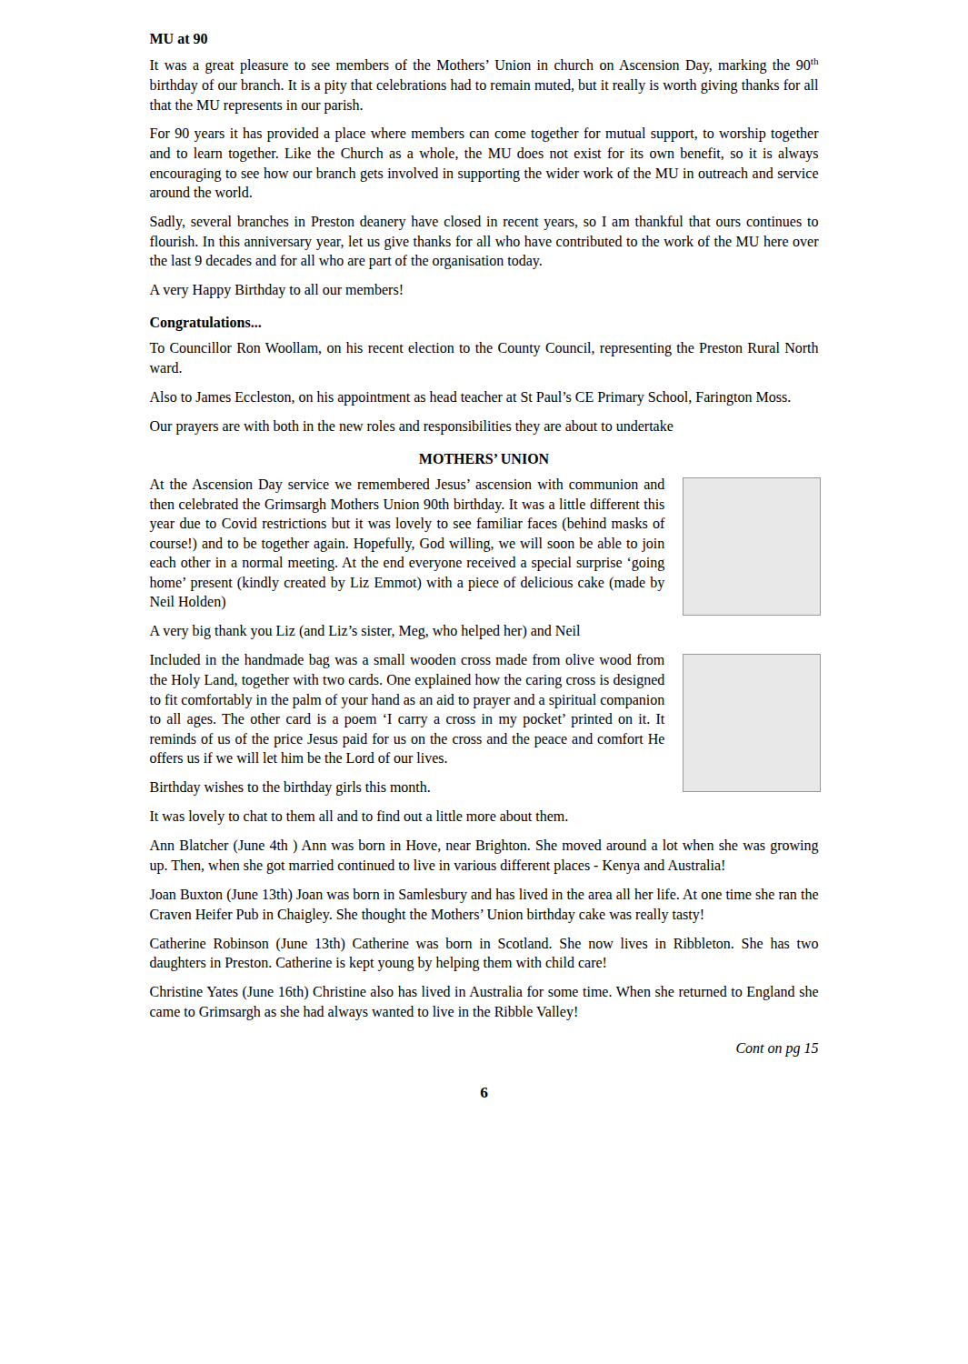MU at 90
It was a great pleasure to see members of the Mothers’ Union in church on Ascension Day, marking the 90th birthday of our branch. It is a pity that celebrations had to remain muted, but it really is worth giving thanks for all that the MU represents in our parish.
For 90 years it has provided a place where members can come together for mutual support, to worship together and to learn together. Like the Church as a whole, the MU does not exist for its own benefit, so it is always encouraging to see how our branch gets involved in supporting the wider work of the MU in outreach and service around the world.
Sadly, several branches in Preston deanery have closed in recent years, so I am thankful that ours continues to flourish. In this anniversary year, let us give thanks for all who have contributed to the work of the MU here over the last 9 decades and for all who are part of the organisation today.
A very Happy Birthday to all our members!
Congratulations...
To Councillor Ron Woollam, on his recent election to the County Council, representing the Preston Rural North ward.
Also to James Eccleston, on his appointment as head teacher at St Paul’s CE Primary School, Farington Moss.
Our prayers are with both in the new roles and responsibilities they are about to undertake
MOTHERS’ UNION
At the Ascension Day service we remembered Jesus’ ascension with communion and then celebrated the Grimsargh Mothers Union 90th birthday. It was a little different this year due to Covid restrictions but it was lovely to see familiar faces (behind masks of course!) and to be together again. Hopefully, God willing, we will soon be able to join each other in a normal meeting. At the end everyone received a special surprise ‘going home’ present (kindly created by Liz Emmot) with a piece of delicious cake (made by Neil Holden)
A very big thank you Liz (and Liz’s sister, Meg, who helped her) and Neil
Included in the handmade bag was a small wooden cross made from olive wood from the Holy Land, together with two cards. One explained how the caring cross is designed to fit comfortably in the palm of your hand as an aid to prayer and a spiritual companion to all ages. The other card is a poem ‘I carry a cross in my pocket’ printed on it. It reminds of us of the price Jesus paid for us on the cross and the peace and comfort He offers us if we will let him be the Lord of our lives.
Birthday wishes to the birthday girls this month.
It was lovely to chat to them all and to find out a little more about them.
Ann Blatcher (June 4th ) Ann was born in Hove, near Brighton. She moved around a lot when she was growing up. Then, when she got married continued to live in various different places - Kenya and Australia!
Joan Buxton (June 13th) Joan was born in Samlesbury and has lived in the area all her life. At one time she ran the Craven Heifer Pub in Chaigley. She thought the Mothers’ Union birthday cake was really tasty!
Catherine Robinson (June 13th) Catherine was born in Scotland. She now lives in Ribbleton. She has two daughters in Preston. Catherine is kept young by helping them with child care!
Christine Yates (June 16th) Christine also has lived in Australia for some time. When she returned to England she came to Grimsargh as she had always wanted to live in the Ribble Valley!
Cont on pg 15
6